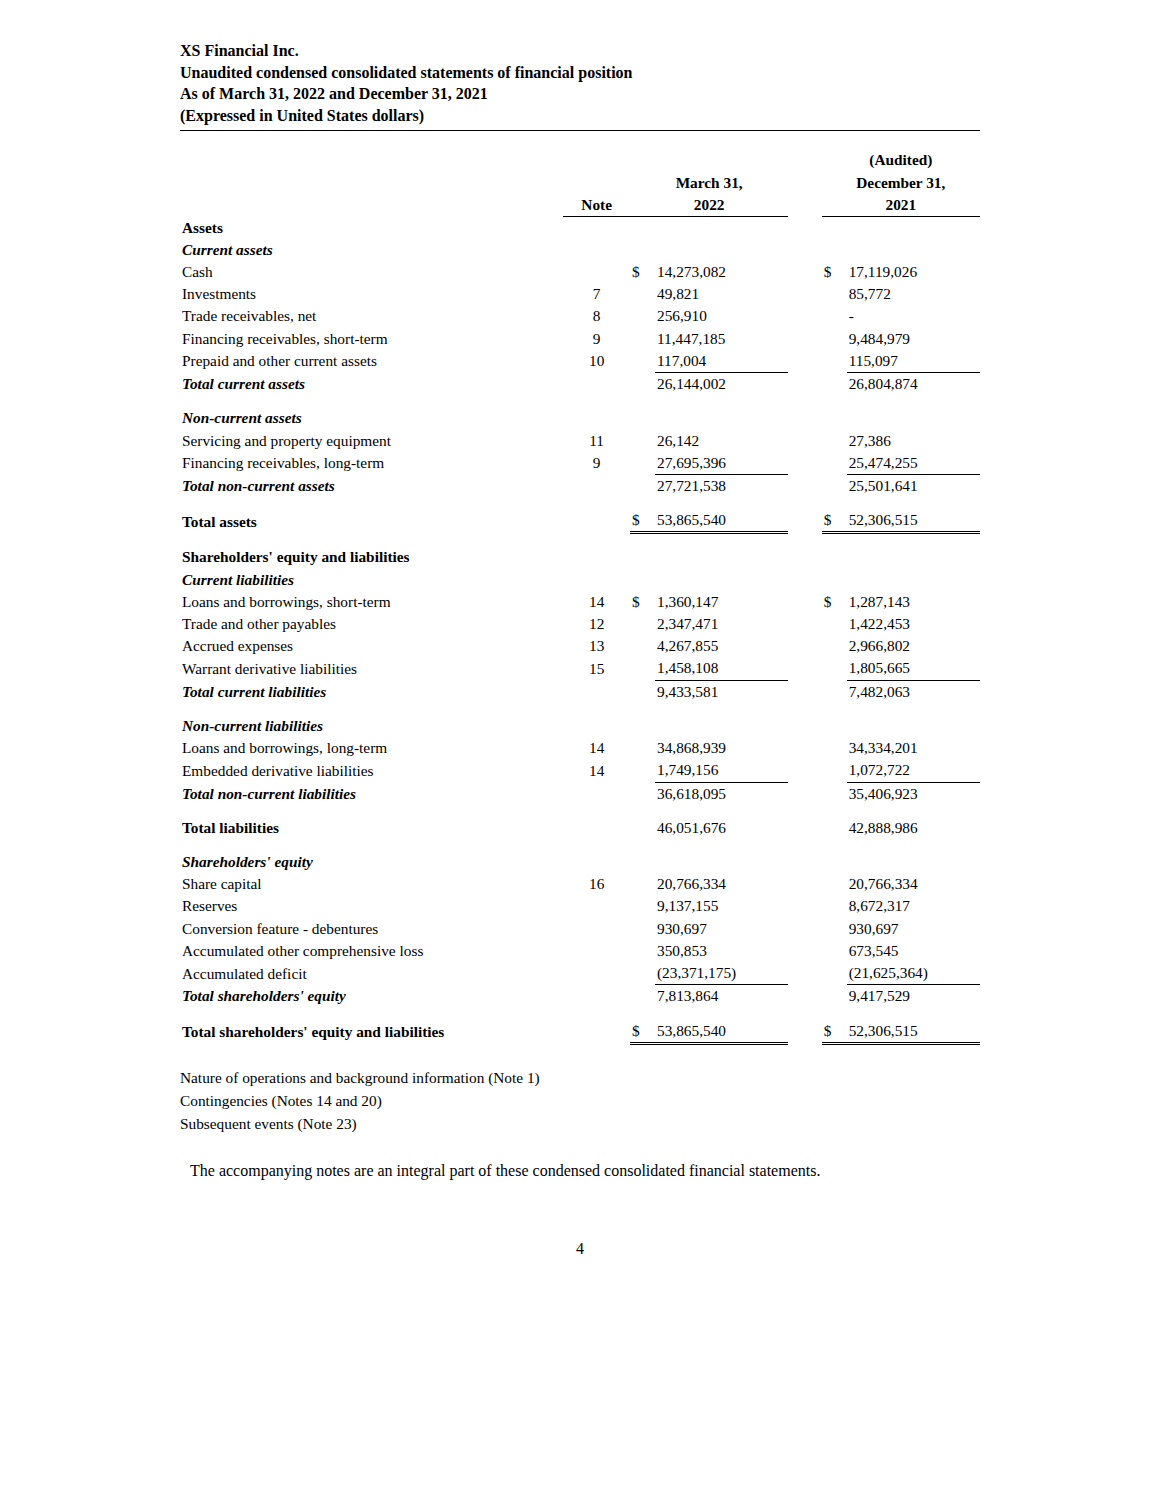XS Financial Inc.
Unaudited condensed consolidated statements of financial position
As of March 31, 2022 and December 31, 2021
(Expressed in United States dollars)
| | | | | (Audited) |
| | | March 31, | | December 31, |
| | Note | 2022 | | 2021 |
| Assets | | | | | | |
| Current assets | | | | | | |
| Cash | | $ | 14,273,082 | | $ | 17,119,026 |
| Investments | 7 | | 49,821 | | | 85,772 |
| Trade receivables, net | 8 | | 256,910 | | | - |
| Financing receivables, short-term | 9 | | 11,447,185 | | | 9,484,979 |
| Prepaid and other current assets | 10 | | 117,004 | | | 115,097 |
| Total current assets | | | 26,144,002 | | | 26,804,874 |
| Non-current assets | | | | | | |
| Servicing and property equipment | 11 | | 26,142 | | | 27,386 |
| Financing receivables, long-term | 9 | | 27,695,396 | | | 25,474,255 |
| Total non-current assets | | | 27,721,538 | | | 25,501,641 |
| Total assets | | $ | 53,865,540 | | $ | 52,306,515 |
| Shareholders' equity and liabilities | | | | | | |
| Current liabilities | | | | | | |
| Loans and borrowings, short-term | 14 | $ | 1,360,147 | | $ | 1,287,143 |
| Trade and other payables | 12 | | 2,347,471 | | | 1,422,453 |
| Accrued expenses | 13 | | 4,267,855 | | | 2,966,802 |
| Warrant derivative liabilities | 15 | | 1,458,108 | | | 1,805,665 |
| Total current liabilities | | | 9,433,581 | | | 7,482,063 |
| Non-current liabilities | | | | | | |
| Loans and borrowings, long-term | 14 | | 34,868,939 | | | 34,334,201 |
| Embedded derivative liabilities | 14 | | 1,749,156 | | | 1,072,722 |
| Total non-current liabilities | | | 36,618,095 | | | 35,406,923 |
| Total liabilities | | | 46,051,676 | | | 42,888,986 |
| Shareholders' equity | | | | | | |
| Share capital | 16 | | 20,766,334 | | | 20,766,334 |
| Reserves | | | 9,137,155 | | | 8,672,317 |
| Conversion feature - debentures | | | 930,697 | | | 930,697 |
| Accumulated other comprehensive loss | | | 350,853 | | | 673,545 |
| Accumulated deficit | | | (23,371,175) | | | (21,625,364) |
| Total shareholders' equity | | | 7,813,864 | | | 9,417,529 |
| Total shareholders' equity and liabilities | | $ | 53,865,540 | | $ | 52,306,515 |
Nature of operations and background information (Note 1)
Contingencies (Notes 14 and 20)
Subsequent events (Note 23)
The accompanying notes are an integral part of these condensed consolidated financial statements.
4